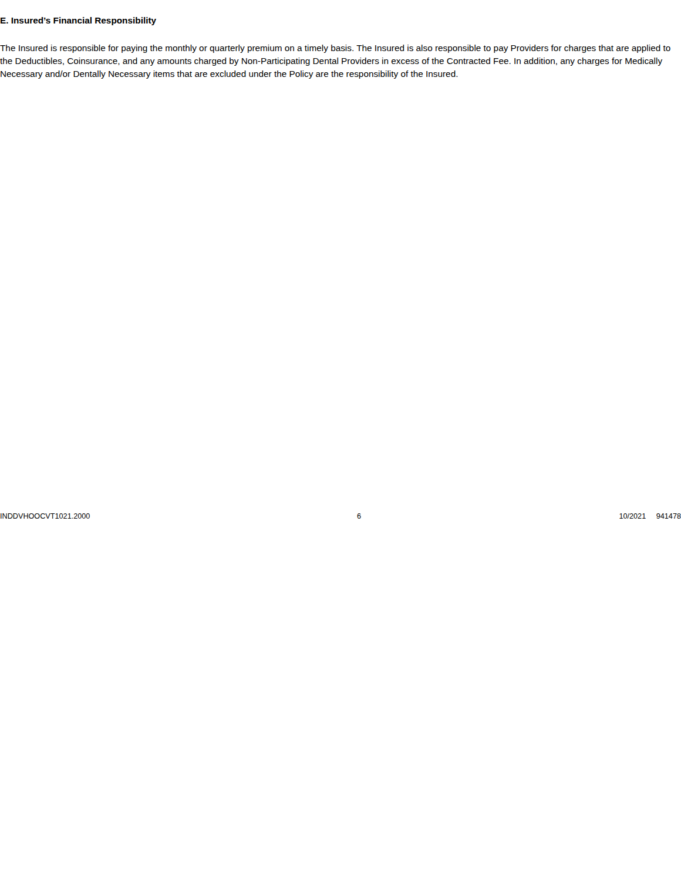E. Insured’s Financial Responsibility
The Insured is responsible for paying the monthly or quarterly premium on a timely basis. The Insured is also responsible to pay Providers for charges that are applied to the Deductibles, Coinsurance, and any amounts charged by Non-Participating Dental Providers in excess of the Contracted Fee. In addition, any charges for Medically Necessary and/or Dentally Necessary items that are excluded under the Policy are the responsibility of the Insured.
INDDVHOOCVT1021.2000
6
10/2021 941478